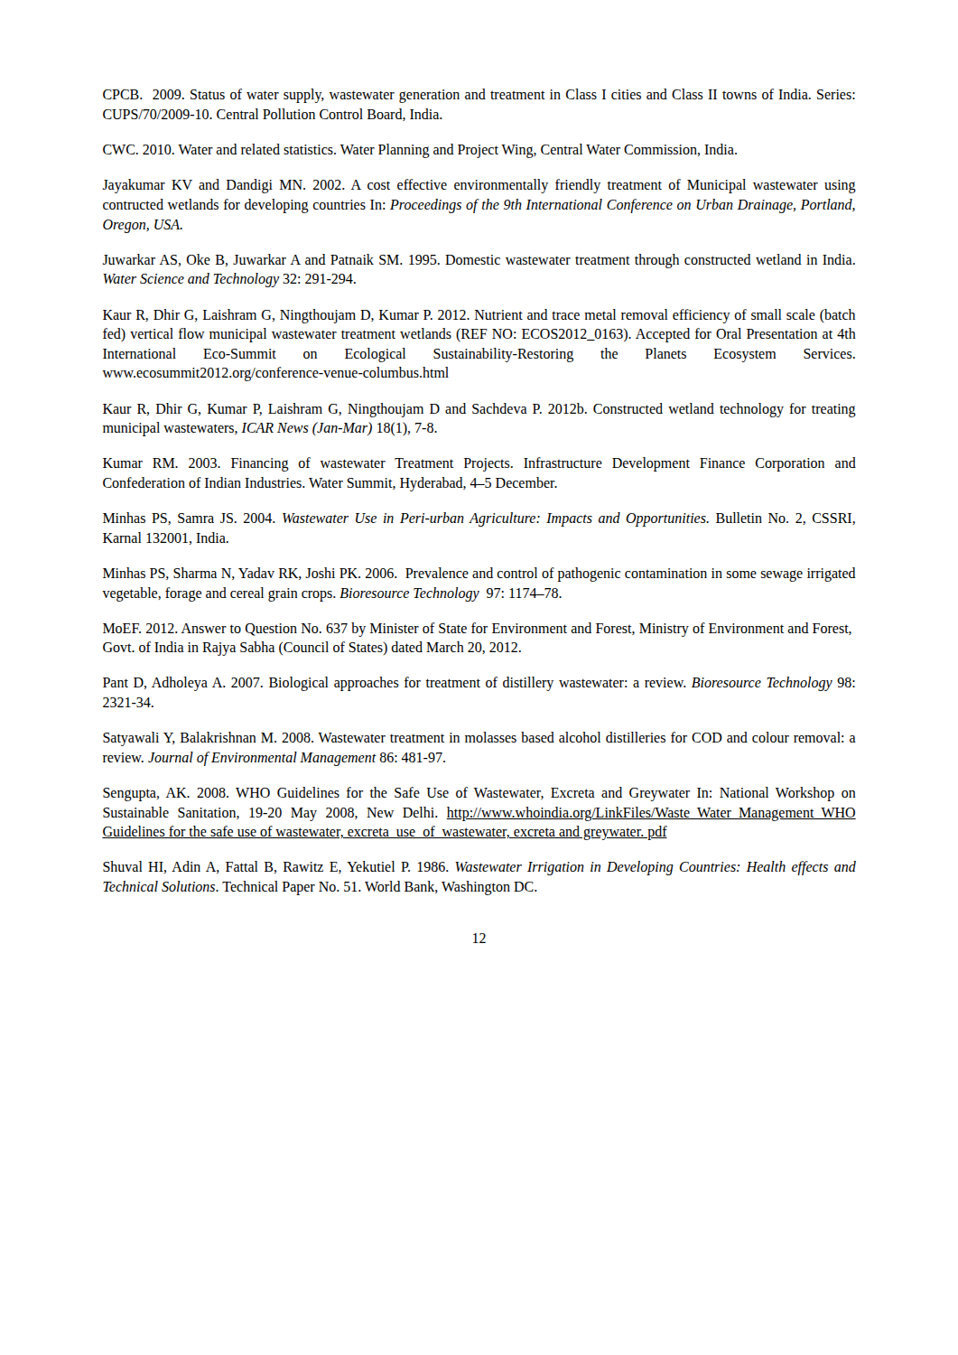CPCB. 2009. Status of water supply, wastewater generation and treatment in Class I cities and Class II towns of India. Series: CUPS/70/2009-10. Central Pollution Control Board, India.
CWC. 2010. Water and related statistics. Water Planning and Project Wing, Central Water Commission, India.
Jayakumar KV and Dandigi MN. 2002. A cost effective environmentally friendly treatment of Municipal wastewater using contructed wetlands for developing countries In: Proceedings of the 9th International Conference on Urban Drainage, Portland, Oregon, USA.
Juwarkar AS, Oke B, Juwarkar A and Patnaik SM. 1995. Domestic wastewater treatment through constructed wetland in India. Water Science and Technology 32: 291-294.
Kaur R, Dhir G, Laishram G, Ningthoujam D, Kumar P. 2012. Nutrient and trace metal removal efficiency of small scale (batch fed) vertical flow municipal wastewater treatment wetlands (REF NO: ECOS2012_0163). Accepted for Oral Presentation at 4th International Eco-Summit on Ecological Sustainability-Restoring the Planets Ecosystem Services. www.ecosummit2012.org/conference-venue-columbus.html
Kaur R, Dhir G, Kumar P, Laishram G, Ningthoujam D and Sachdeva P. 2012b. Constructed wetland technology for treating municipal wastewaters, ICAR News (Jan-Mar) 18(1), 7-8.
Kumar RM. 2003. Financing of wastewater Treatment Projects. Infrastructure Development Finance Corporation and Confederation of Indian Industries. Water Summit, Hyderabad, 4–5 December.
Minhas PS, Samra JS. 2004. Wastewater Use in Peri-urban Agriculture: Impacts and Opportunities. Bulletin No. 2, CSSRI, Karnal 132001, India.
Minhas PS, Sharma N, Yadav RK, Joshi PK. 2006. Prevalence and control of pathogenic contamination in some sewage irrigated vegetable, forage and cereal grain crops. Bioresource Technology 97: 1174–78.
MoEF. 2012. Answer to Question No. 637 by Minister of State for Environment and Forest, Ministry of Environment and Forest, Govt. of India in Rajya Sabha (Council of States) dated March 20, 2012.
Pant D, Adholeya A. 2007. Biological approaches for treatment of distillery wastewater: a review. Bioresource Technology 98: 2321-34.
Satyawali Y, Balakrishnan M. 2008. Wastewater treatment in molasses based alcohol distilleries for COD and colour removal: a review. Journal of Environmental Management 86: 481-97.
Sengupta, AK. 2008. WHO Guidelines for the Safe Use of Wastewater, Excreta and Greywater In: National Workshop on Sustainable Sanitation, 19-20 May 2008, New Delhi. http://www.whoindia.org/LinkFiles/Waste_Water_Management_WHO Guidelines for the safe use of wastewater, excreta_use_of_wastewater, excreta and greywater. pdf
Shuval HI, Adin A, Fattal B, Rawitz E, Yekutiel P. 1986. Wastewater Irrigation in Developing Countries: Health effects and Technical Solutions. Technical Paper No. 51. World Bank, Washington DC.
12